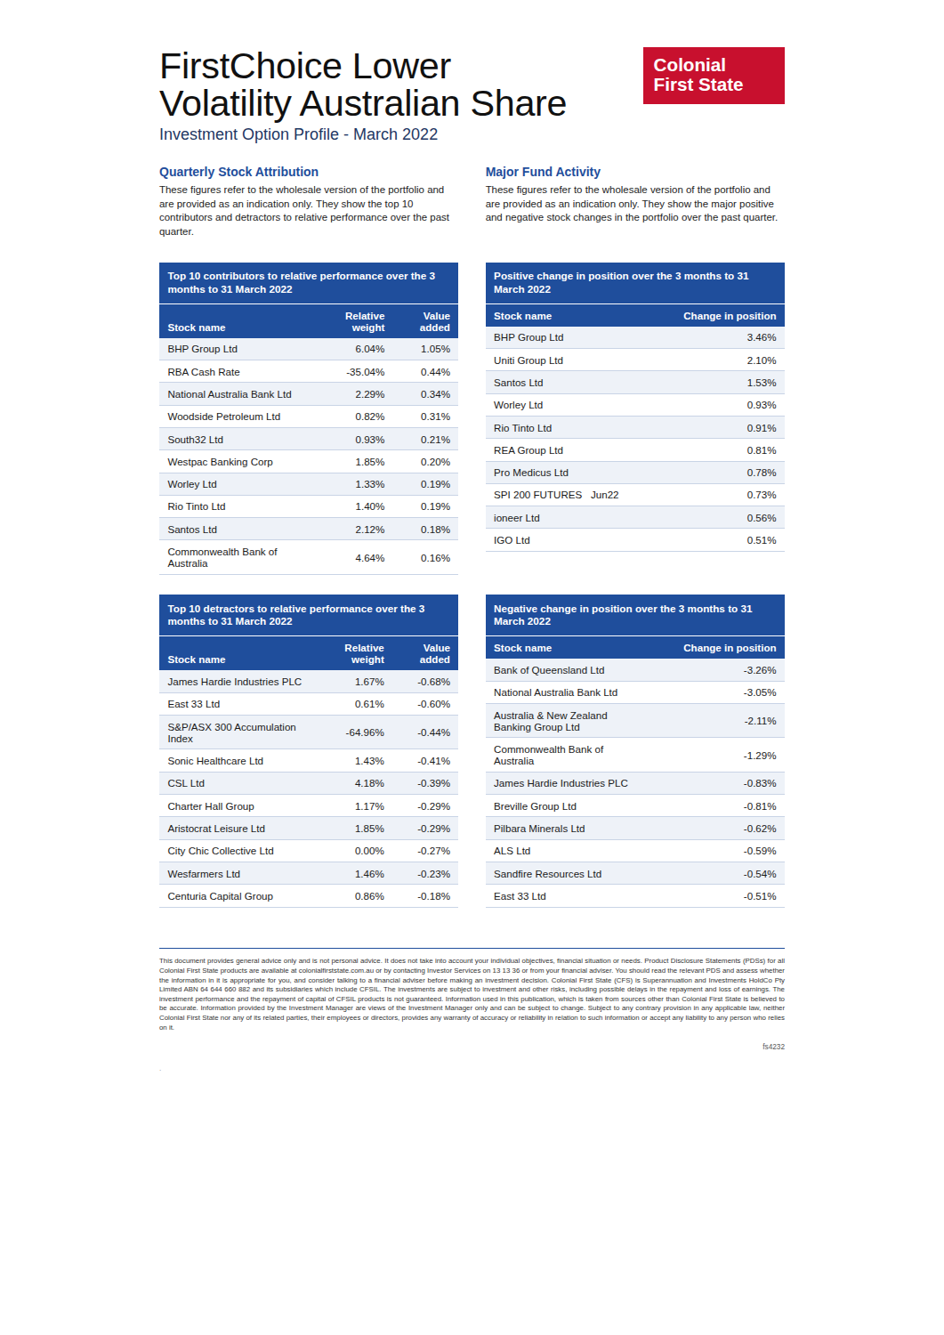FirstChoice Lower Volatility Australian Share
Colonial First State
Investment Option Profile - March 2022
Quarterly Stock Attribution
These figures refer to the wholesale version of the portfolio and are provided as an indication only. They show the top 10 contributors and detractors to relative performance over the past quarter.
Major Fund Activity
These figures refer to the wholesale version of the portfolio and are provided as an indication only. They show the major positive and negative stock changes in the portfolio over the past quarter.
Top 10 contributors to relative performance over the 3 months to 31 March 2022
| Stock name | Relative weight | Value added |
| --- | --- | --- |
| BHP Group Ltd | 6.04% | 1.05% |
| RBA Cash Rate | -35.04% | 0.44% |
| National Australia Bank Ltd | 2.29% | 0.34% |
| Woodside Petroleum Ltd | 0.82% | 0.31% |
| South32 Ltd | 0.93% | 0.21% |
| Westpac Banking Corp | 1.85% | 0.20% |
| Worley Ltd | 1.33% | 0.19% |
| Rio Tinto Ltd | 1.40% | 0.19% |
| Santos Ltd | 2.12% | 0.18% |
| Commonwealth Bank of Australia | 4.64% | 0.16% |
Positive change in position over the 3 months to 31 March 2022
| Stock name | Change in position |
| --- | --- |
| BHP Group Ltd | 3.46% |
| Uniti Group Ltd | 2.10% |
| Santos Ltd | 1.53% |
| Worley Ltd | 0.93% |
| Rio Tinto Ltd | 0.91% |
| REA Group Ltd | 0.81% |
| Pro Medicus Ltd | 0.78% |
| SPI 200 FUTURES Jun22 | 0.73% |
| ioneer Ltd | 0.56% |
| IGO Ltd | 0.51% |
Top 10 detractors to relative performance over the 3 months to 31 March 2022
| Stock name | Relative weight | Value added |
| --- | --- | --- |
| James Hardie Industries PLC | 1.67% | -0.68% |
| East 33 Ltd | 0.61% | -0.60% |
| S&P/ASX 300 Accumulation Index | -64.96% | -0.44% |
| Sonic Healthcare Ltd | 1.43% | -0.41% |
| CSL Ltd | 4.18% | -0.39% |
| Charter Hall Group | 1.17% | -0.29% |
| Aristocrat Leisure Ltd | 1.85% | -0.29% |
| City Chic Collective Ltd | 0.00% | -0.27% |
| Wesfarmers Ltd | 1.46% | -0.23% |
| Centuria Capital Group | 0.86% | -0.18% |
Negative change in position over the 3 months to 31 March 2022
| Stock name | Change in position |
| --- | --- |
| Bank of Queensland Ltd | -3.26% |
| National Australia Bank Ltd | -3.05% |
| Australia & New Zealand Banking Group Ltd | -2.11% |
| Commonwealth Bank of Australia | -1.29% |
| James Hardie Industries PLC | -0.83% |
| Breville Group Ltd | -0.81% |
| Pilbara Minerals Ltd | -0.62% |
| ALS Ltd | -0.59% |
| Sandfire Resources Ltd | -0.54% |
| East 33 Ltd | -0.51% |
This document provides general advice only and is not personal advice. It does not take into account your individual objectives, financial situation or needs. Product Disclosure Statements (PDSs) for all Colonial First State products are available at colonialfirststate.com.au or by contacting Investor Services on 13 13 36 or from your financial adviser. You should read the relevant PDS and assess whether the information in it is appropriate for you, and consider talking to a financial adviser before making an investment decision. Colonial First State (CFS) is Superannuation and Investments HoldCo Pty Limited ABN 64 644 660 882 and its subsidiaries which include CFSIL. The investments are subject to investment and other risks, including possible delays in the repayment and loss of earnings. The investment performance and the repayment of capital of CFSIL products is not guaranteed. Information used in this publication, which is taken from sources other than Colonial First State is believed to be accurate. Information provided by the Investment Manager are views of the Investment Manager only and can be subject to change. Subject to any contrary provision in any applicable law, neither Colonial First State nor any of its related parties, their employees or directors, provides any warranty of accuracy or reliability in relation to such information or accept any liability to any person who relies on it.
fs4232
.